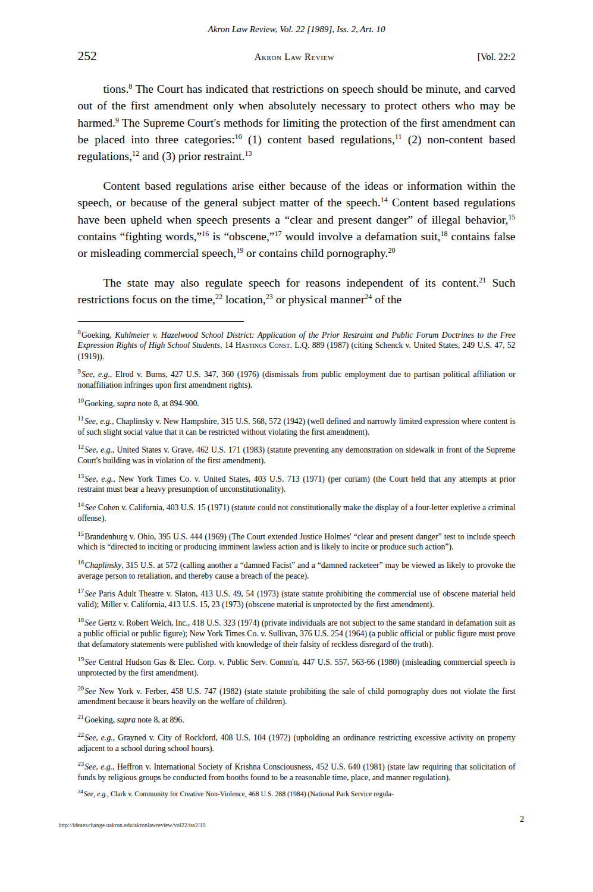Akron Law Review, Vol. 22 [1989], Iss. 2, Art. 10
252 Akron Law Review [Vol. 22:2
tions.8 The Court has indicated that restrictions on speech should be minute, and carved out of the first amendment only when absolutely necessary to protect others who may be harmed.9 The Supreme Court's methods for limiting the protection of the first amendment can be placed into three categories:10 (1) content based regulations,11 (2) non-content based regulations,12 and (3) prior restraint.13
Content based regulations arise either because of the ideas or information within the speech, or because of the general subject matter of the speech.14 Content based regulations have been upheld when speech presents a “clear and present danger” of illegal behavior,15 contains “fighting words,”16 is “obscene,”17 would involve a defamation suit,18 contains false or misleading commercial speech,19 or contains child pornography.20
The state may also regulate speech for reasons independent of its content.21 Such restrictions focus on the time,22 location,23 or physical manner24 of the
8 Goeking, Kuhlmeier v. Hazelwood School District: Application of the Prior Restraint and Public Forum Doctrines to the Free Expression Rights of High School Students, 14 Hastings Const. L.Q. 889 (1987) (citing Schenck v. United States, 249 U.S. 47, 52 (1919)).
9 See, e.g., Elrod v. Burns, 427 U.S. 347, 360 (1976) (dismissals from public employment due to partisan political affiliation or nonaffiliation infringes upon first amendment rights).
10 Goeking, supra note 8, at 894-900.
11 See, e.g., Chaplinsky v. New Hampshire, 315 U.S. 568, 572 (1942) (well defined and narrowly limited expression where content is of such slight social value that it can be restricted without violating the first amendment).
12 See, e.g., United States v. Grave, 462 U.S. 171 (1983) (statute preventing any demonstration on sidewalk in front of the Supreme Court's building was in violation of the first amendment).
13 See, e.g., New York Times Co. v. United States, 403 U.S. 713 (1971) (per curiam) (the Court held that any attempts at prior restraint must bear a heavy presumption of unconstitutionality).
14 See Cohen v. California, 403 U.S. 15 (1971) (statute could not constitutionally make the display of a four-letter expletive a criminal offense).
15 Brandenburg v. Ohio, 395 U.S. 444 (1969) (The Court extended Justice Holmes' “clear and present danger” test to include speech which is “directed to inciting or producing imminent lawless action and is likely to incite or produce such action”).
16 Chaplinsky, 315 U.S. at 572 (calling another a “damned Facist” and a “damned racketeer” may be viewed as likely to provoke the average person to retaliation, and thereby cause a breach of the peace).
17 See Paris Adult Theatre v. Slaton, 413 U.S. 49, 54 (1973) (state statute prohibiting the commercial use of obscene material held valid); Miller v. California, 413 U.S. 15, 23 (1973) (obscene material is unprotected by the first amendment).
18 See Gertz v. Robert Welch, Inc., 418 U.S. 323 (1974) (private individuals are not subject to the same standard in defamation suit as a public official or public figure); New York Times Co. v. Sullivan, 376 U.S. 254 (1964) (a public official or public figure must prove that defamatory statements were published with knowledge of their falsity of reckless disregard of the truth).
19 See Central Hudson Gas & Elec. Corp. v. Public Serv. Comm'n, 447 U.S. 557, 563-66 (1980) (misleading commercial speech is unprotected by the first amendment).
20 See New York v. Ferber, 458 U.S. 747 (1982) (state statute prohibiting the sale of child pornography does not violate the first amendment because it bears heavily on the welfare of children).
21 Goeking, supra note 8, at 896.
22 See, e.g., Grayned v. City of Rockford, 408 U.S. 104 (1972) (upholding an ordinance restricting excessive activity on property adjacent to a school during school hours).
23 See, e.g., Heffron v. International Society of Krishna Consciousness, 452 U.S. 640 (1981) (state law requiring that solicitation of funds by religious groups be conducted from booths found to be a reasonable time, place, and manner regulation).
24 See, e.g., Clark v. Community for Creative Non-Violence, 468 U.S. 288 (1984) (National Park Service regula-
http://ideaexchange.uakron.edu/akronlawreview/vol22/iss2/10
2